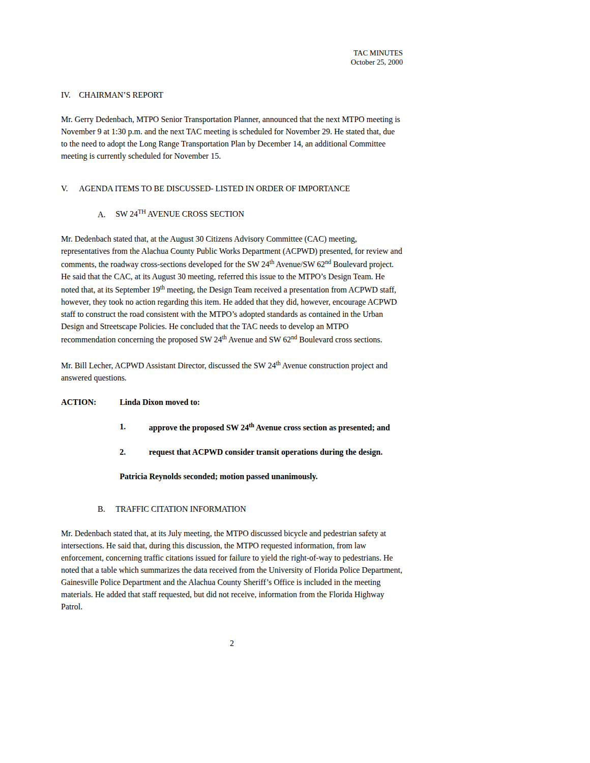TAC MINUTES
October 25, 2000
IV. CHAIRMAN’S REPORT
Mr. Gerry Dedenbach, MTPO Senior Transportation Planner, announced that the next MTPO meeting is November 9 at 1:30 p.m. and the next TAC meeting is scheduled for November 29. He stated that, due to the need to adopt the Long Range Transportation Plan by December 14, an additional Committee meeting is currently scheduled for November 15.
V. AGENDA ITEMS TO BE DISCUSSED- LISTED IN ORDER OF IMPORTANCE
A. SW 24TH AVENUE CROSS SECTION
Mr. Dedenbach stated that, at the August 30 Citizens Advisory Committee (CAC) meeting, representatives from the Alachua County Public Works Department (ACPWD) presented, for review and comments, the roadway cross-sections developed for the SW 24th Avenue/SW 62nd Boulevard project. He said that the CAC, at its August 30 meeting, referred this issue to the MTPO’s Design Team. He noted that, at its September 19th meeting, the Design Team received a presentation from ACPWD staff, however, they took no action regarding this item. He added that they did, however, encourage ACPWD staff to construct the road consistent with the MTPO’s adopted standards as contained in the Urban Design and Streetscape Policies. He concluded that the TAC needs to develop an MTPO recommendation concerning the proposed SW 24th Avenue and SW 62nd Boulevard cross sections.
Mr. Bill Lecher, ACPWD Assistant Director, discussed the SW 24th Avenue construction project and answered questions.
ACTION:
Linda Dixon moved to:
1.
approve the proposed SW 24th Avenue cross section as presented; and
2.
request that ACPWD consider transit operations during the design.
Patricia Reynolds seconded; motion passed unanimously.
B. TRAFFIC CITATION INFORMATION
Mr. Dedenbach stated that, at its July meeting, the MTPO discussed bicycle and pedestrian safety at intersections. He said that, during this discussion, the MTPO requested information, from law enforcement, concerning traffic citations issued for failure to yield the right-of-way to pedestrians. He noted that a table which summarizes the data received from the University of Florida Police Department, Gainesville Police Department and the Alachua County Sheriff’s Office is included in the meeting materials. He added that staff requested, but did not receive, information from the Florida Highway Patrol.
2